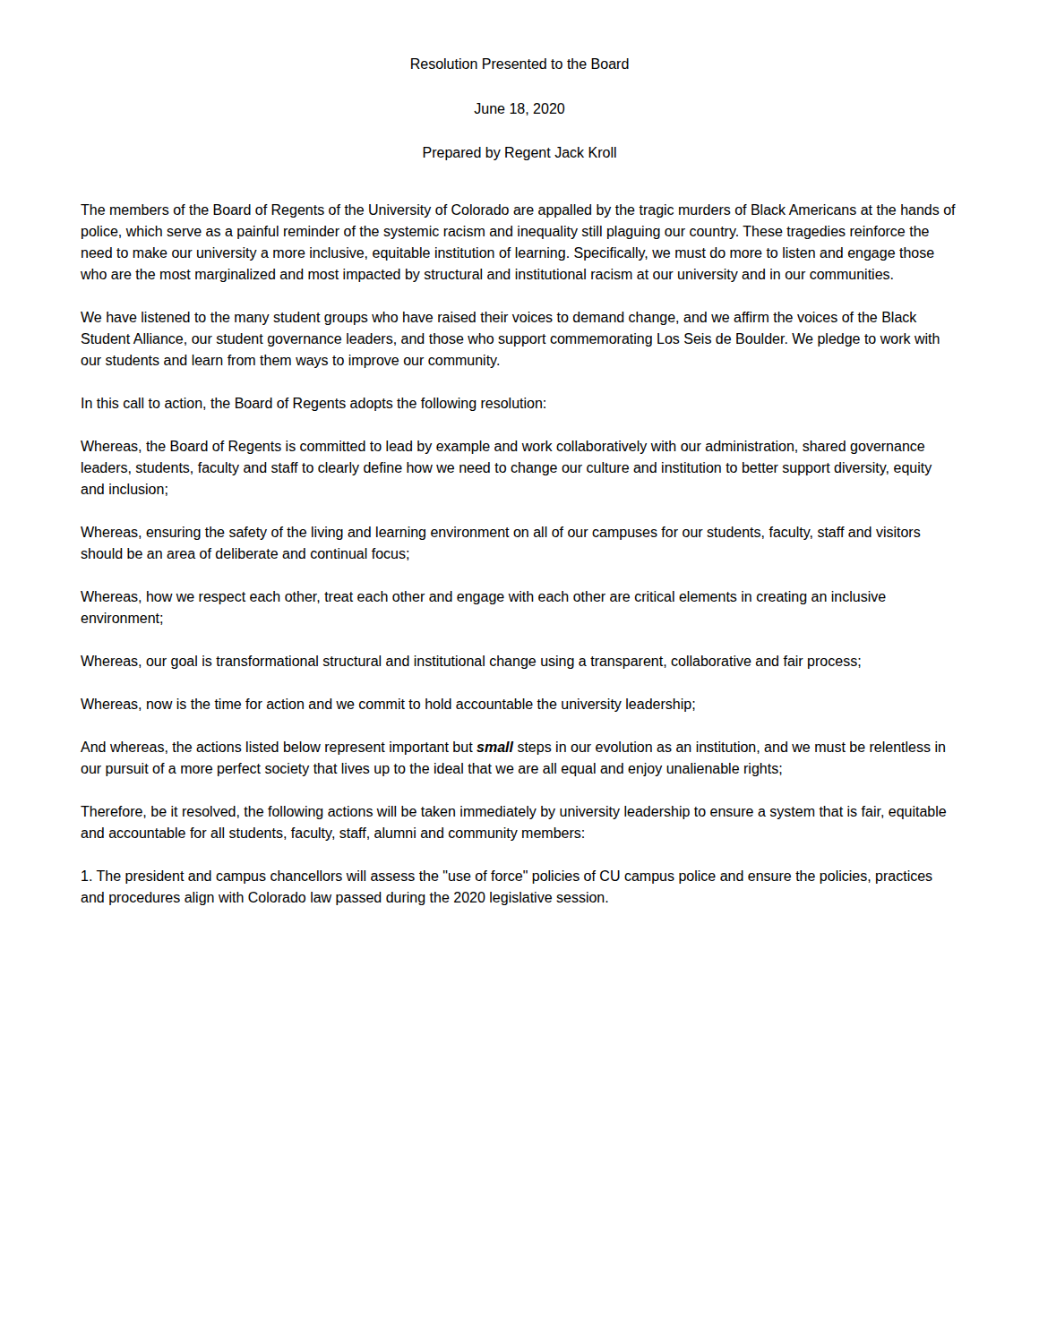Resolution Presented to the Board
June 18, 2020
Prepared by Regent Jack Kroll
The members of the Board of Regents of the University of Colorado are appalled by the tragic murders of Black Americans at the hands of police, which serve as a painful reminder of the systemic racism and inequality still plaguing our country. These tragedies reinforce the need to make our university a more inclusive, equitable institution of learning. Specifically, we must do more to listen and engage those who are the most marginalized and most impacted by structural and institutional racism at our university and in our communities.
We have listened to the many student groups who have raised their voices to demand change, and we affirm the voices of the Black Student Alliance, our student governance leaders, and those who support commemorating Los Seis de Boulder. We pledge to work with our students and learn from them ways to improve our community.
In this call to action, the Board of Regents adopts the following resolution:
Whereas, the Board of Regents is committed to lead by example and work collaboratively with our administration, shared governance leaders, students, faculty and staff to clearly define how we need to change our culture and institution to better support diversity, equity and inclusion;
Whereas, ensuring the safety of the living and learning environment on all of our campuses for our students, faculty, staff and visitors should be an area of deliberate and continual focus;
Whereas, how we respect each other, treat each other and engage with each other are critical elements in creating an inclusive environment;
Whereas, our goal is transformational structural and institutional change using a transparent, collaborative and fair process;
Whereas, now is the time for action and we commit to hold accountable the university leadership;
And whereas, the actions listed below represent important but small steps in our evolution as an institution, and we must be relentless in our pursuit of a more perfect society that lives up to the ideal that we are all equal and enjoy unalienable rights;
Therefore, be it resolved, the following actions will be taken immediately by university leadership to ensure a system that is fair, equitable and accountable for all students, faculty, staff, alumni and community members:
1. The president and campus chancellors will assess the "use of force" policies of CU campus police and ensure the policies, practices and procedures align with Colorado law passed during the 2020 legislative session.